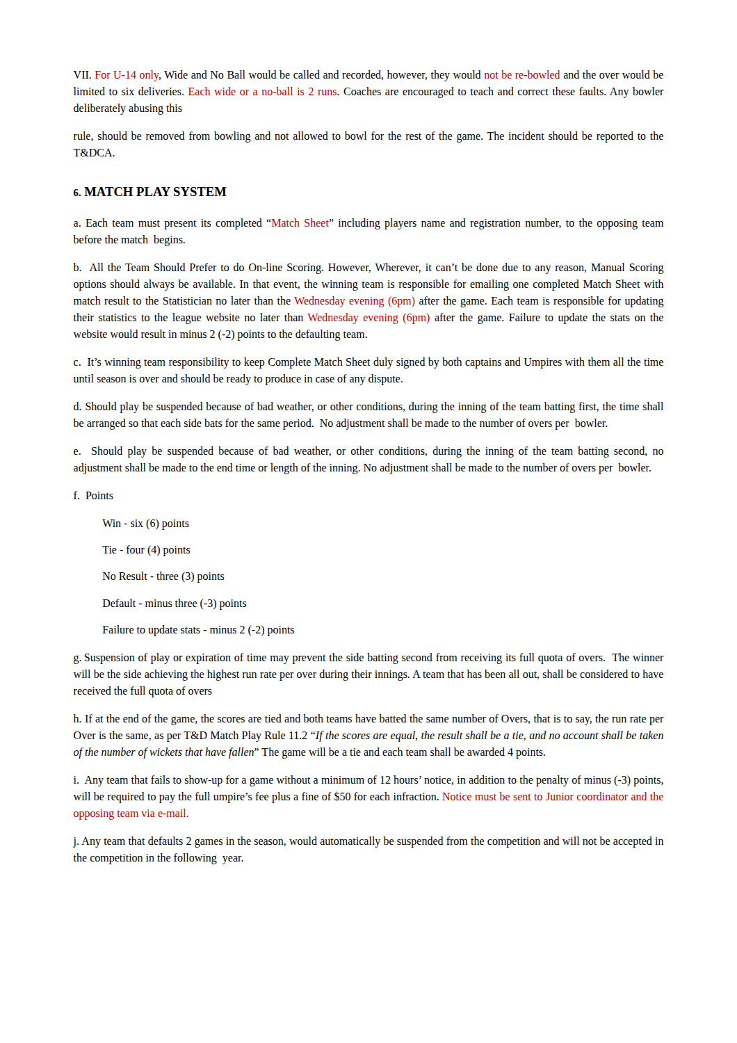VII. For U-14 only, Wide and No Ball would be called and recorded, however, they would not be re-bowled and the over would be limited to six deliveries. Each wide or a no-ball is 2 runs. Coaches are encouraged to teach and correct these faults. Any bowler deliberately abusing this
rule, should be removed from bowling and not allowed to bowl for the rest of the game. The incident should be reported to the T&DCA.
6. MATCH PLAY SYSTEM
a. Each team must present its completed “Match Sheet” including players name and registration number, to the opposing team before the match begins.
b. All the Team Should Prefer to do On-line Scoring. However, Wherever, it can’t be done due to any reason, Manual Scoring options should always be available. In that event, the winning team is responsible for emailing one completed Match Sheet with match result to the Statistician no later than the Wednesday evening (6pm) after the game. Each team is responsible for updating their statistics to the league website no later than Wednesday evening (6pm) after the game. Failure to update the stats on the website would result in minus 2 (-2) points to the defaulting team.
c. It’s winning team responsibility to keep Complete Match Sheet duly signed by both captains and Umpires with them all the time until season is over and should be ready to produce in case of any dispute.
d. Should play be suspended because of bad weather, or other conditions, during the inning of the team batting first, the time shall be arranged so that each side bats for the same period. No adjustment shall be made to the number of overs per bowler.
e. Should play be suspended because of bad weather, or other conditions, during the inning of the team batting second, no adjustment shall be made to the end time or length of the inning. No adjustment shall be made to the number of overs per bowler.
f. Points
Win - six (6) points
Tie - four (4) points
No Result - three (3) points
Default - minus three (-3) points
Failure to update stats - minus 2 (-2) points
g. Suspension of play or expiration of time may prevent the side batting second from receiving its full quota of overs. The winner will be the side achieving the highest run rate per over during their innings. A team that has been all out, shall be considered to have received the full quota of overs
h. If at the end of the game, the scores are tied and both teams have batted the same number of Overs, that is to say, the run rate per Over is the same, as per T&D Match Play Rule 11.2 “If the scores are equal, the result shall be a tie, and no account shall be taken of the number of wickets that have fallen” The game will be a tie and each team shall be awarded 4 points.
i. Any team that fails to show-up for a game without a minimum of 12 hours’ notice, in addition to the penalty of minus (-3) points, will be required to pay the full umpire’s fee plus a fine of $50 for each infraction. Notice must be sent to Junior coordinator and the opposing team via e-mail.
j. Any team that defaults 2 games in the season, would automatically be suspended from the competition and will not be accepted in the competition in the following year.